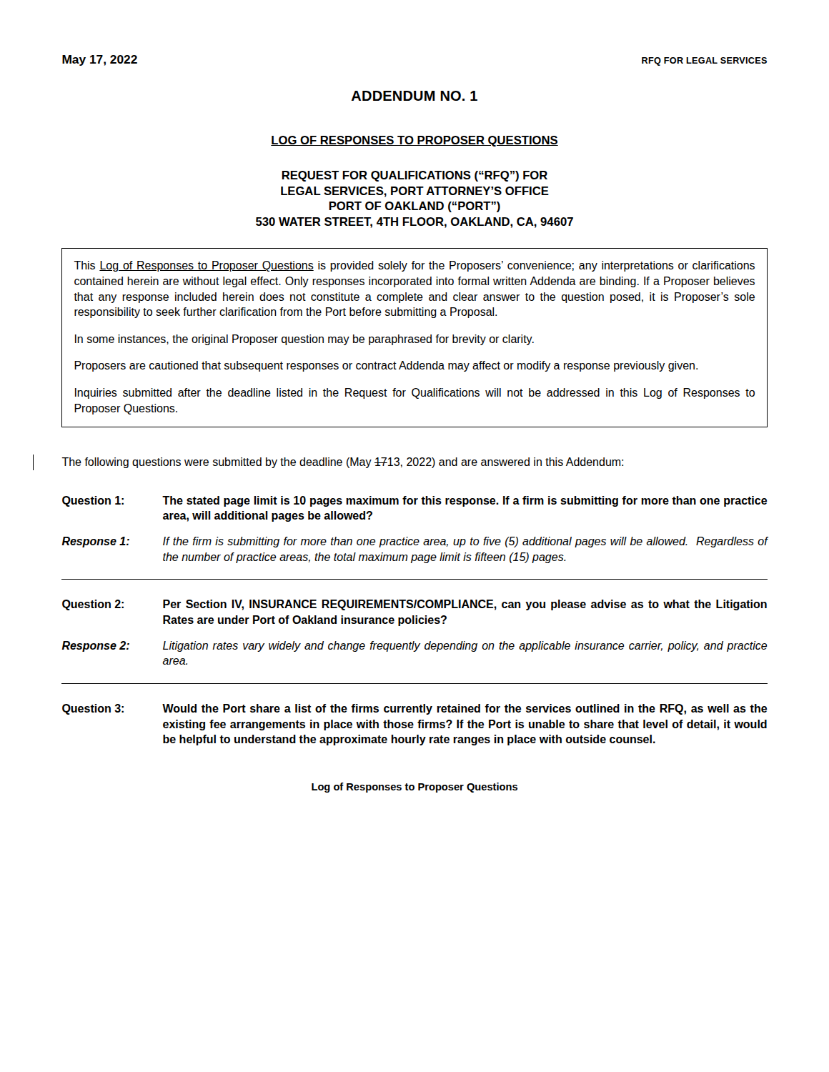May 17, 2022 RFQ FOR LEGAL SERVICES
ADDENDUM NO. 1
LOG OF RESPONSES TO PROPOSER QUESTIONS
REQUEST FOR QUALIFICATIONS (“RFQ”) FOR
LEGAL SERVICES, PORT ATTORNEY’S OFFICE
PORT OF OAKLAND (“PORT”)
530 WATER STREET, 4TH FLOOR, OAKLAND, CA, 94607
This Log of Responses to Proposer Questions is provided solely for the Proposers’ convenience; any interpretations or clarifications contained herein are without legal effect. Only responses incorporated into formal written Addenda are binding. If a Proposer believes that any response included herein does not constitute a complete and clear answer to the question posed, it is Proposer’s sole responsibility to seek further clarification from the Port before submitting a Proposal.
In some instances, the original Proposer question may be paraphrased for brevity or clarity.
Proposers are cautioned that subsequent responses or contract Addenda may affect or modify a response previously given.
Inquiries submitted after the deadline listed in the Request for Qualifications will not be addressed in this Log of Responses to Proposer Questions.
The following questions were submitted by the deadline (May 1713, 2022) and are answered in this Addendum:
| Question 1: | The stated page limit is 10 pages maximum for this response. If a firm is submitting for more than one practice area, will additional pages be allowed? |
| Response 1: | If the firm is submitting for more than one practice area, up to five (5) additional pages will be allowed. Regardless of the number of practice areas, the total maximum page limit is fifteen (15) pages. |
| Question 2: | Per Section IV, INSURANCE REQUIREMENTS/COMPLIANCE, can you please advise as to what the Litigation Rates are under Port of Oakland insurance policies? |
| Response 2: | Litigation rates vary widely and change frequently depending on the applicable insurance carrier, policy, and practice area. |
| Question 3: | Would the Port share a list of the firms currently retained for the services outlined in the RFQ, as well as the existing fee arrangements in place with those firms? If the Port is unable to share that level of detail, it would be helpful to understand the approximate hourly rate ranges in place with outside counsel. |
Log of Responses to Proposer Questions